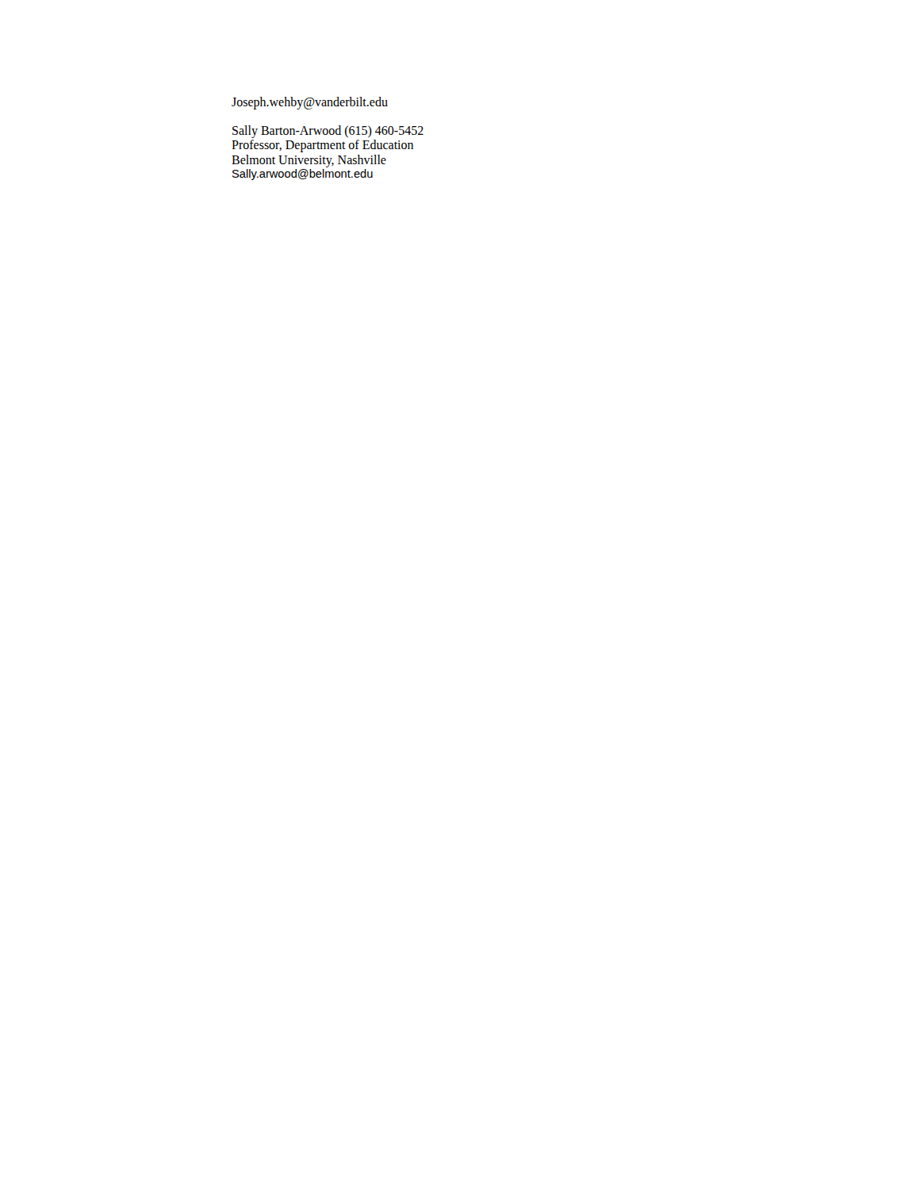Joseph.wehby@vanderbilt.edu
Sally Barton-Arwood (615) 460-5452
Professor, Department of Education
Belmont University, Nashville
Sally.arwood@belmont.edu